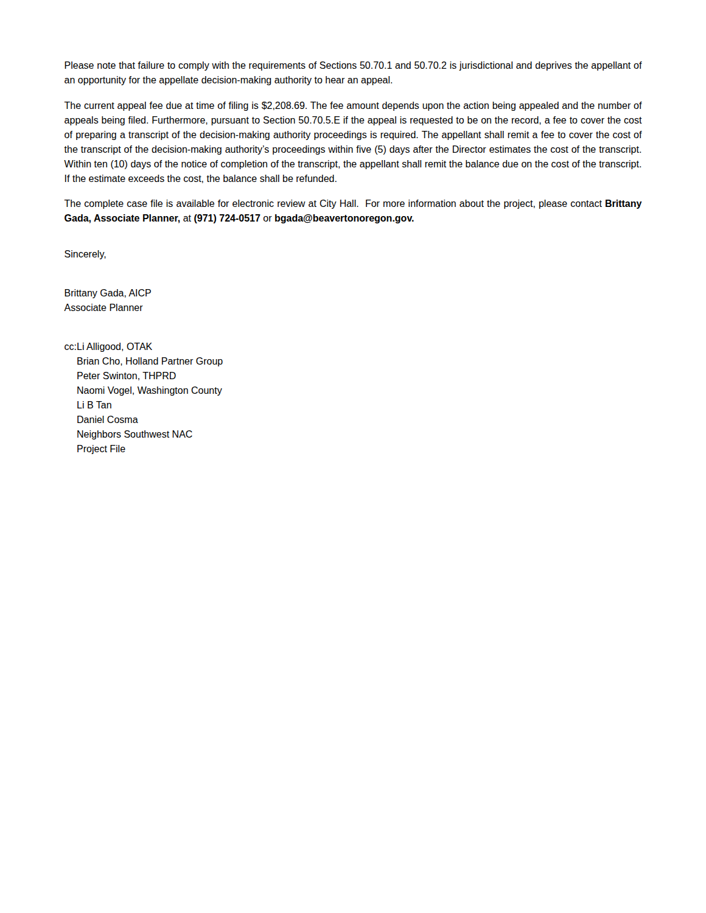Please note that failure to comply with the requirements of Sections 50.70.1 and 50.70.2 is jurisdictional and deprives the appellant of an opportunity for the appellate decision-making authority to hear an appeal.
The current appeal fee due at time of filing is $2,208.69. The fee amount depends upon the action being appealed and the number of appeals being filed. Furthermore, pursuant to Section 50.70.5.E if the appeal is requested to be on the record, a fee to cover the cost of preparing a transcript of the decision-making authority proceedings is required. The appellant shall remit a fee to cover the cost of the transcript of the decision-making authority’s proceedings within five (5) days after the Director estimates the cost of the transcript. Within ten (10) days of the notice of completion of the transcript, the appellant shall remit the balance due on the cost of the transcript. If the estimate exceeds the cost, the balance shall be refunded.
The complete case file is available for electronic review at City Hall. For more information about the project, please contact Brittany Gada, Associate Planner, at (971) 724-0517 or bgada@beavertonoregon.gov.
Sincerely,
Brittany Gada, AICP
Associate Planner
| cc: | Li Alligood, OTAK Brian Cho, Holland Partner Group Peter Swinton, THPRD Naomi Vogel, Washington County Li B Tan Daniel Cosma Neighbors Southwest NAC Project File |